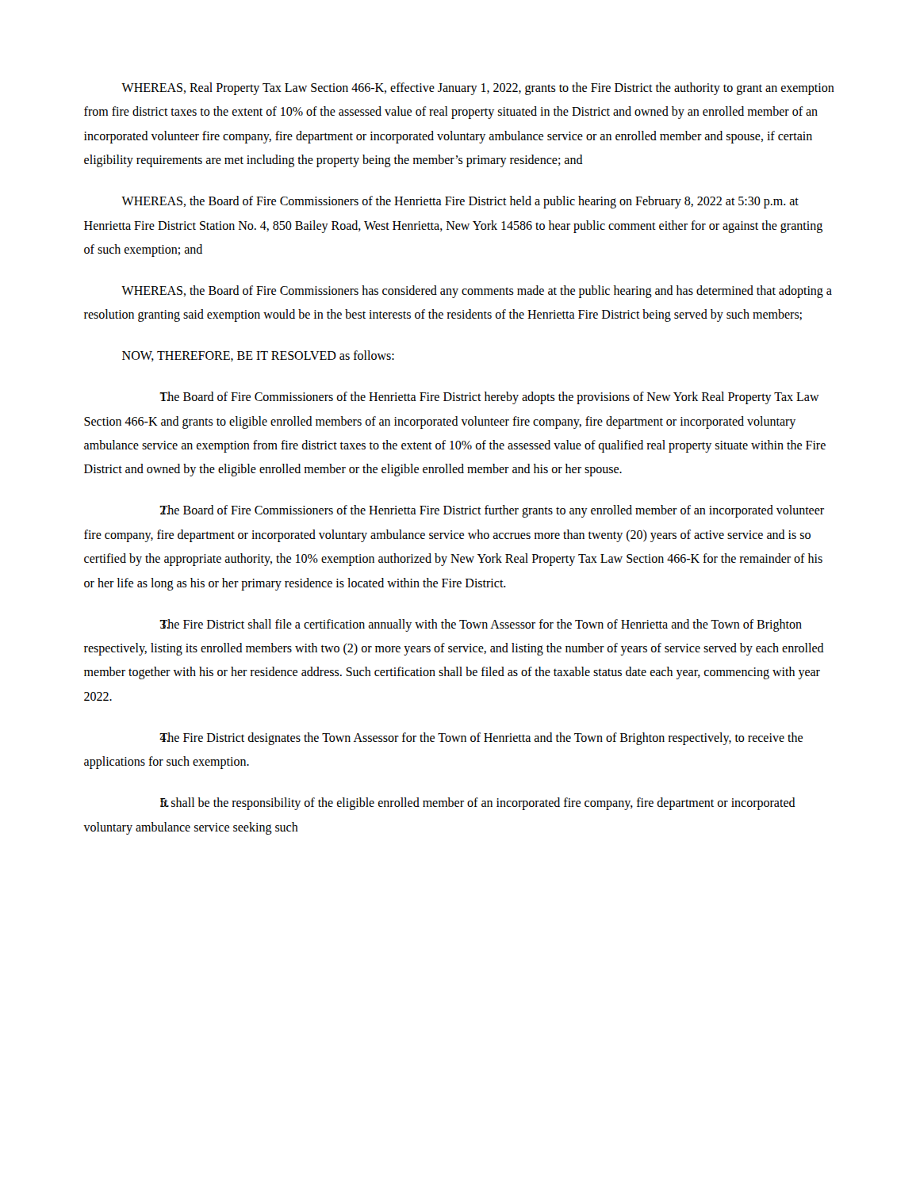WHEREAS, Real Property Tax Law Section 466-K, effective January 1, 2022, grants to the Fire District the authority to grant an exemption from fire district taxes to the extent of 10% of the assessed value of real property situated in the District and owned by an enrolled member of an incorporated volunteer fire company, fire department or incorporated voluntary ambulance service or an enrolled member and spouse, if certain eligibility requirements are met including the property being the member’s primary residence; and
WHEREAS, the Board of Fire Commissioners of the Henrietta Fire District held a public hearing on February 8, 2022 at 5:30 p.m. at Henrietta Fire District Station No. 4, 850 Bailey Road, West Henrietta, New York 14586 to hear public comment either for or against the granting of such exemption; and
WHEREAS, the Board of Fire Commissioners has considered any comments made at the public hearing and has determined that adopting a resolution granting said exemption would be in the best interests of the residents of the Henrietta Fire District being served by such members;
NOW, THEREFORE, BE IT RESOLVED as follows:
1. The Board of Fire Commissioners of the Henrietta Fire District hereby adopts the provisions of New York Real Property Tax Law Section 466-K and grants to eligible enrolled members of an incorporated volunteer fire company, fire department or incorporated voluntary ambulance service an exemption from fire district taxes to the extent of 10% of the assessed value of qualified real property situate within the Fire District and owned by the eligible enrolled member or the eligible enrolled member and his or her spouse.
2. The Board of Fire Commissioners of the Henrietta Fire District further grants to any enrolled member of an incorporated volunteer fire company, fire department or incorporated voluntary ambulance service who accrues more than twenty (20) years of active service and is so certified by the appropriate authority, the 10% exemption authorized by New York Real Property Tax Law Section 466-K for the remainder of his or her life as long as his or her primary residence is located within the Fire District.
3. The Fire District shall file a certification annually with the Town Assessor for the Town of Henrietta and the Town of Brighton respectively, listing its enrolled members with two (2) or more years of service, and listing the number of years of service served by each enrolled member together with his or her residence address. Such certification shall be filed as of the taxable status date each year, commencing with year 2022.
4. The Fire District designates the Town Assessor for the Town of Henrietta and the Town of Brighton respectively, to receive the applications for such exemption.
5. It shall be the responsibility of the eligible enrolled member of an incorporated fire company, fire department or incorporated voluntary ambulance service seeking such